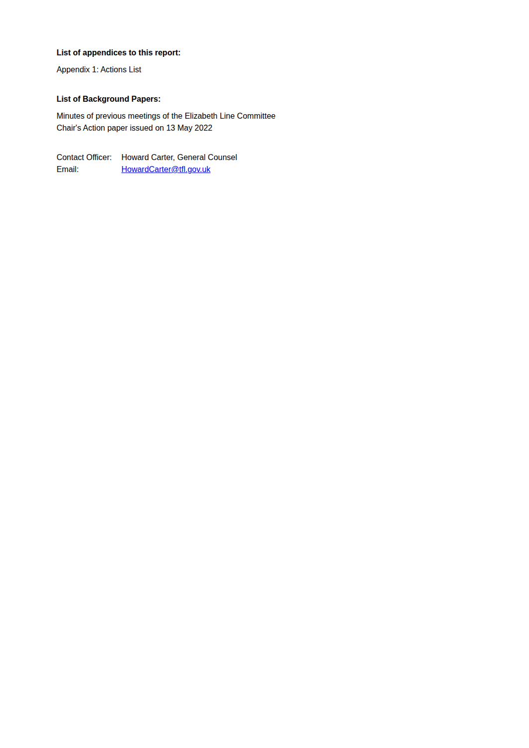List of appendices to this report:
Appendix 1: Actions List
List of Background Papers:
Minutes of previous meetings of the Elizabeth Line Committee
Chair's Action paper issued on 13 May 2022
| Contact Officer: | Howard Carter, General Counsel |
| Email: | HowardCarter@tfl.gov.uk |